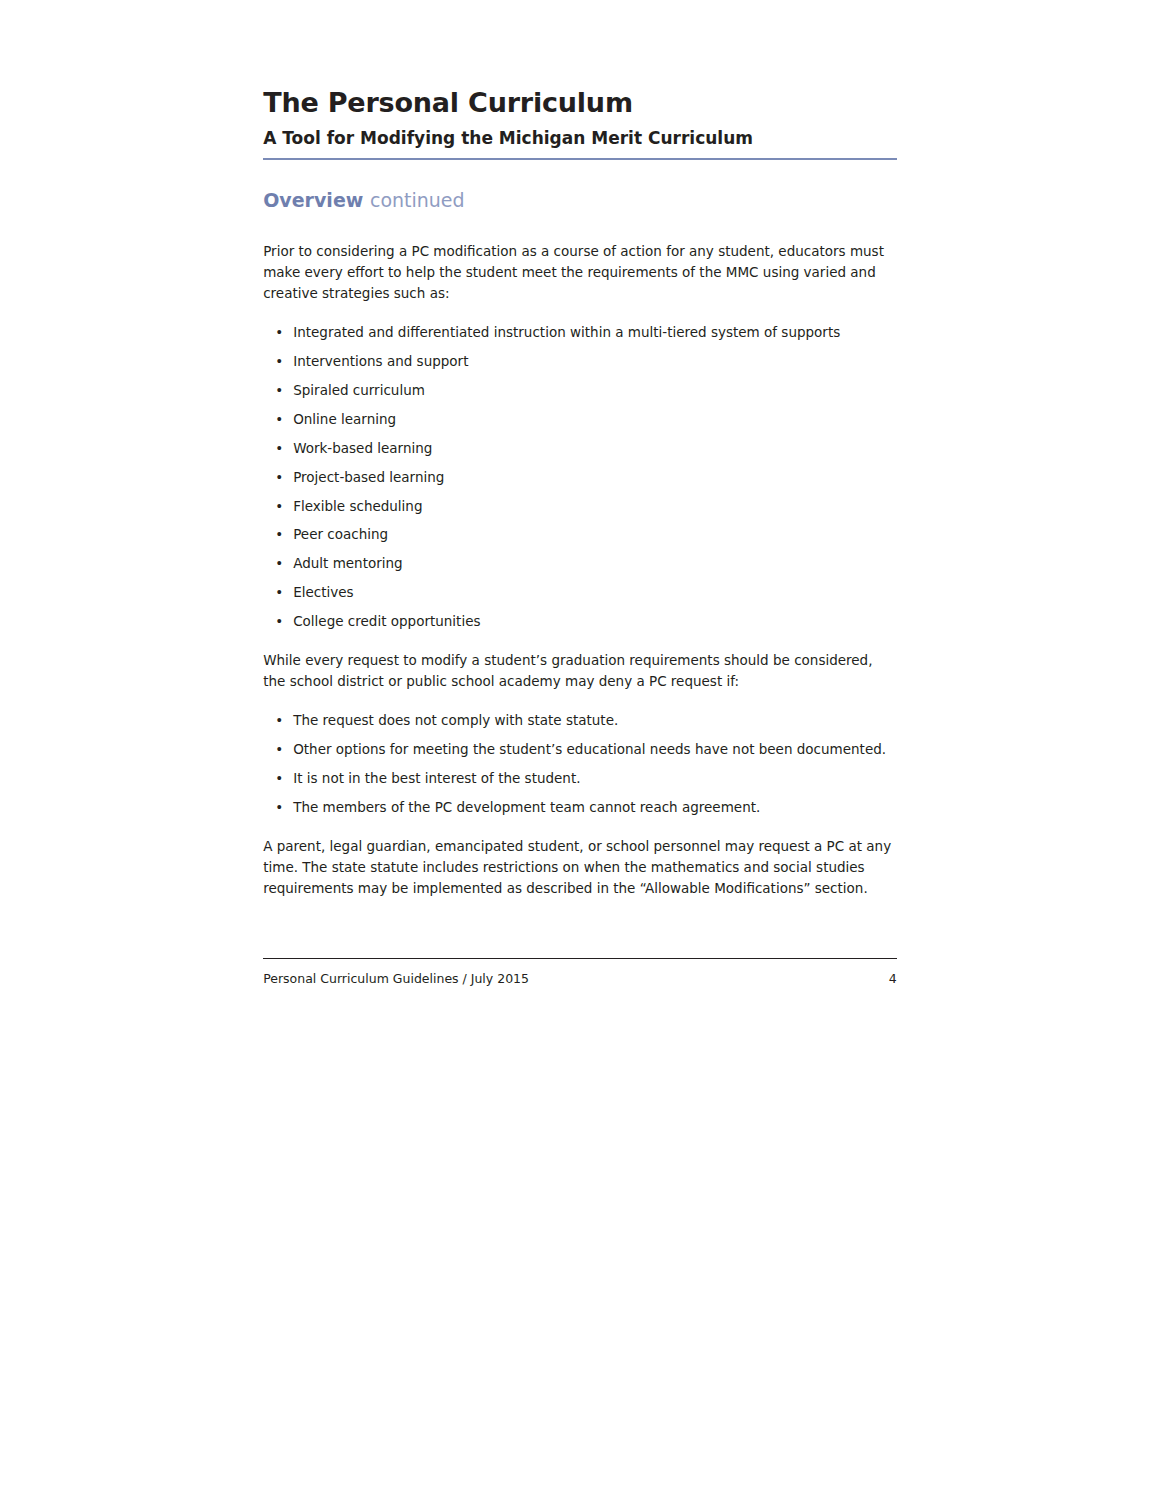The Personal Curriculum
A Tool for Modifying the Michigan Merit Curriculum
Overview continued
Prior to considering a PC modification as a course of action for any student, educators must make every effort to help the student meet the requirements of the MMC using varied and creative strategies such as:
Integrated and differentiated instruction within a multi-tiered system of supports
Interventions and support
Spiraled curriculum
Online learning
Work-based learning
Project-based learning
Flexible scheduling
Peer coaching
Adult mentoring
Electives
College credit opportunities
While every request to modify a student’s graduation requirements should be considered, the school district or public school academy may deny a PC request if:
The request does not comply with state statute.
Other options for meeting the student’s educational needs have not been documented.
It is not in the best interest of the student.
The members of the PC development team cannot reach agreement.
A parent, legal guardian, emancipated student, or school personnel may request a PC at any time. The state statute includes restrictions on when the mathematics and social studies requirements may be implemented as described in the “Allowable Modifications” section.
Personal Curriculum Guidelines / July 2015 4